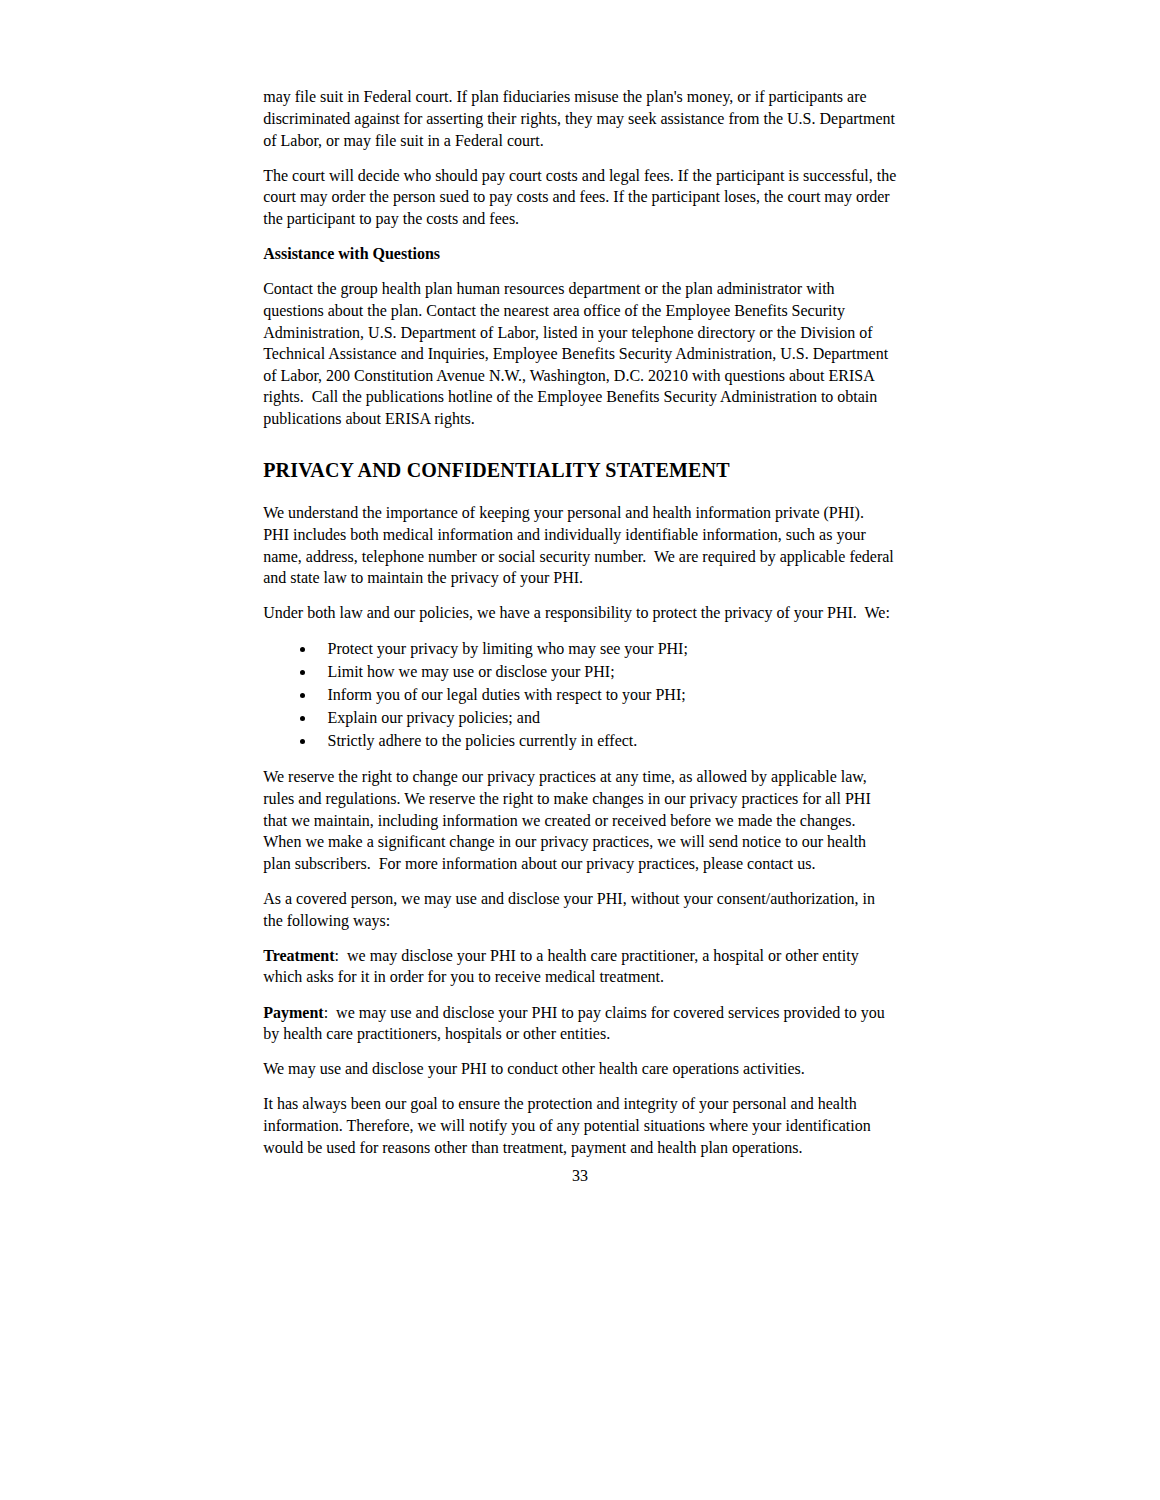may file suit in Federal court. If plan fiduciaries misuse the plan's money, or if participants are discriminated against for asserting their rights, they may seek assistance from the U.S. Department of Labor, or may file suit in a Federal court.
The court will decide who should pay court costs and legal fees. If the participant is successful, the court may order the person sued to pay costs and fees. If the participant loses, the court may order the participant to pay the costs and fees.
Assistance with Questions
Contact the group health plan human resources department or the plan administrator with questions about the plan. Contact the nearest area office of the Employee Benefits Security Administration, U.S. Department of Labor, listed in your telephone directory or the Division of Technical Assistance and Inquiries, Employee Benefits Security Administration, U.S. Department of Labor, 200 Constitution Avenue N.W., Washington, D.C. 20210 with questions about ERISA rights. Call the publications hotline of the Employee Benefits Security Administration to obtain publications about ERISA rights.
PRIVACY AND CONFIDENTIALITY STATEMENT
We understand the importance of keeping your personal and health information private (PHI). PHI includes both medical information and individually identifiable information, such as your name, address, telephone number or social security number. We are required by applicable federal and state law to maintain the privacy of your PHI.
Under both law and our policies, we have a responsibility to protect the privacy of your PHI. We:
Protect your privacy by limiting who may see your PHI;
Limit how we may use or disclose your PHI;
Inform you of our legal duties with respect to your PHI;
Explain our privacy policies; and
Strictly adhere to the policies currently in effect.
We reserve the right to change our privacy practices at any time, as allowed by applicable law, rules and regulations. We reserve the right to make changes in our privacy practices for all PHI that we maintain, including information we created or received before we made the changes. When we make a significant change in our privacy practices, we will send notice to our health plan subscribers. For more information about our privacy practices, please contact us.
As a covered person, we may use and disclose your PHI, without your consent/authorization, in the following ways:
Treatment: we may disclose your PHI to a health care practitioner, a hospital or other entity which asks for it in order for you to receive medical treatment.
Payment: we may use and disclose your PHI to pay claims for covered services provided to you by health care practitioners, hospitals or other entities.
We may use and disclose your PHI to conduct other health care operations activities.
It has always been our goal to ensure the protection and integrity of your personal and health information. Therefore, we will notify you of any potential situations where your identification would be used for reasons other than treatment, payment and health plan operations.
33